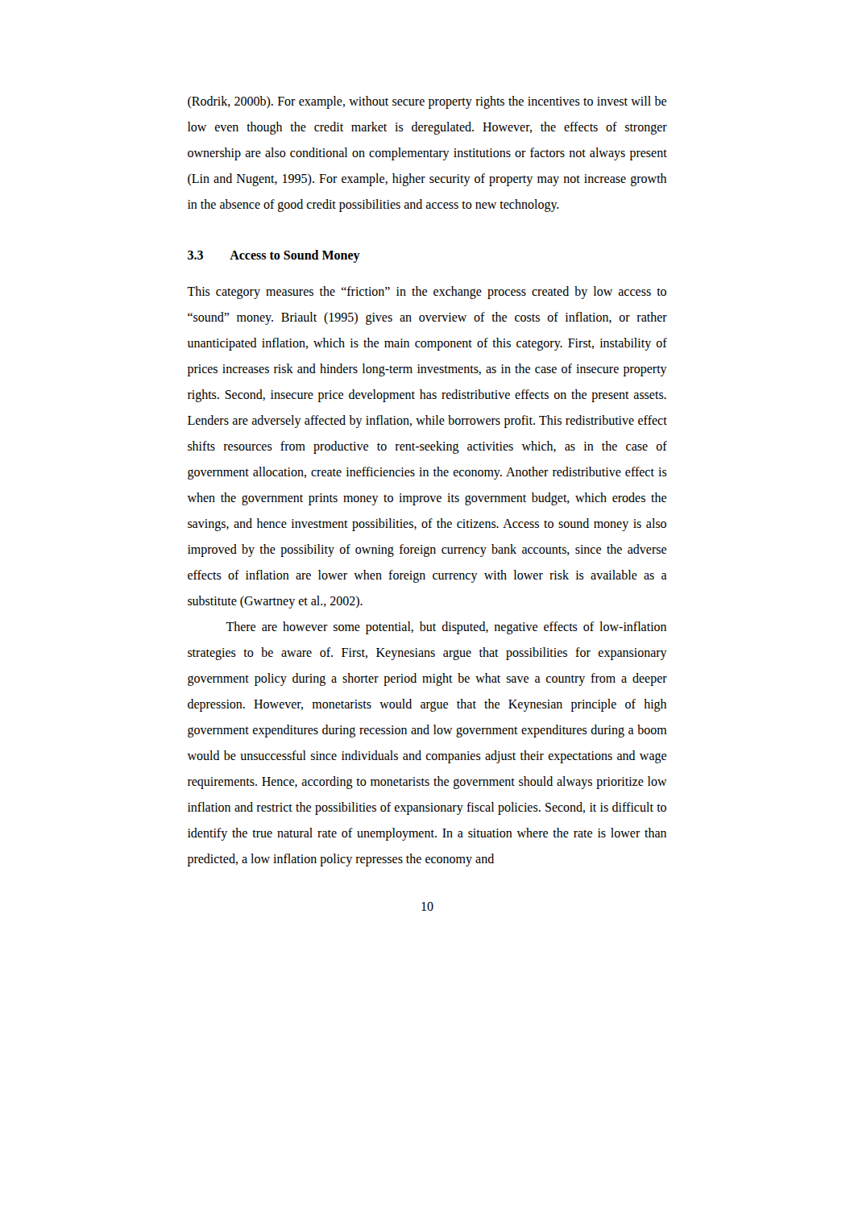(Rodrik, 2000b). For example, without secure property rights the incentives to invest will be low even though the credit market is deregulated. However, the effects of stronger ownership are also conditional on complementary institutions or factors not always present (Lin and Nugent, 1995). For example, higher security of property may not increase growth in the absence of good credit possibilities and access to new technology.
3.3 Access to Sound Money
This category measures the “friction” in the exchange process created by low access to “sound” money. Briault (1995) gives an overview of the costs of inflation, or rather unanticipated inflation, which is the main component of this category. First, instability of prices increases risk and hinders long-term investments, as in the case of insecure property rights. Second, insecure price development has redistributive effects on the present assets. Lenders are adversely affected by inflation, while borrowers profit. This redistributive effect shifts resources from productive to rent-seeking activities which, as in the case of government allocation, create inefficiencies in the economy. Another redistributive effect is when the government prints money to improve its government budget, which erodes the savings, and hence investment possibilities, of the citizens. Access to sound money is also improved by the possibility of owning foreign currency bank accounts, since the adverse effects of inflation are lower when foreign currency with lower risk is available as a substitute (Gwartney et al., 2002).
There are however some potential, but disputed, negative effects of low-inflation strategies to be aware of. First, Keynesians argue that possibilities for expansionary government policy during a shorter period might be what save a country from a deeper depression. However, monetarists would argue that the Keynesian principle of high government expenditures during recession and low government expenditures during a boom would be unsuccessful since individuals and companies adjust their expectations and wage requirements. Hence, according to monetarists the government should always prioritize low inflation and restrict the possibilities of expansionary fiscal policies. Second, it is difficult to identify the true natural rate of unemployment. In a situation where the rate is lower than predicted, a low inflation policy represses the economy and
10